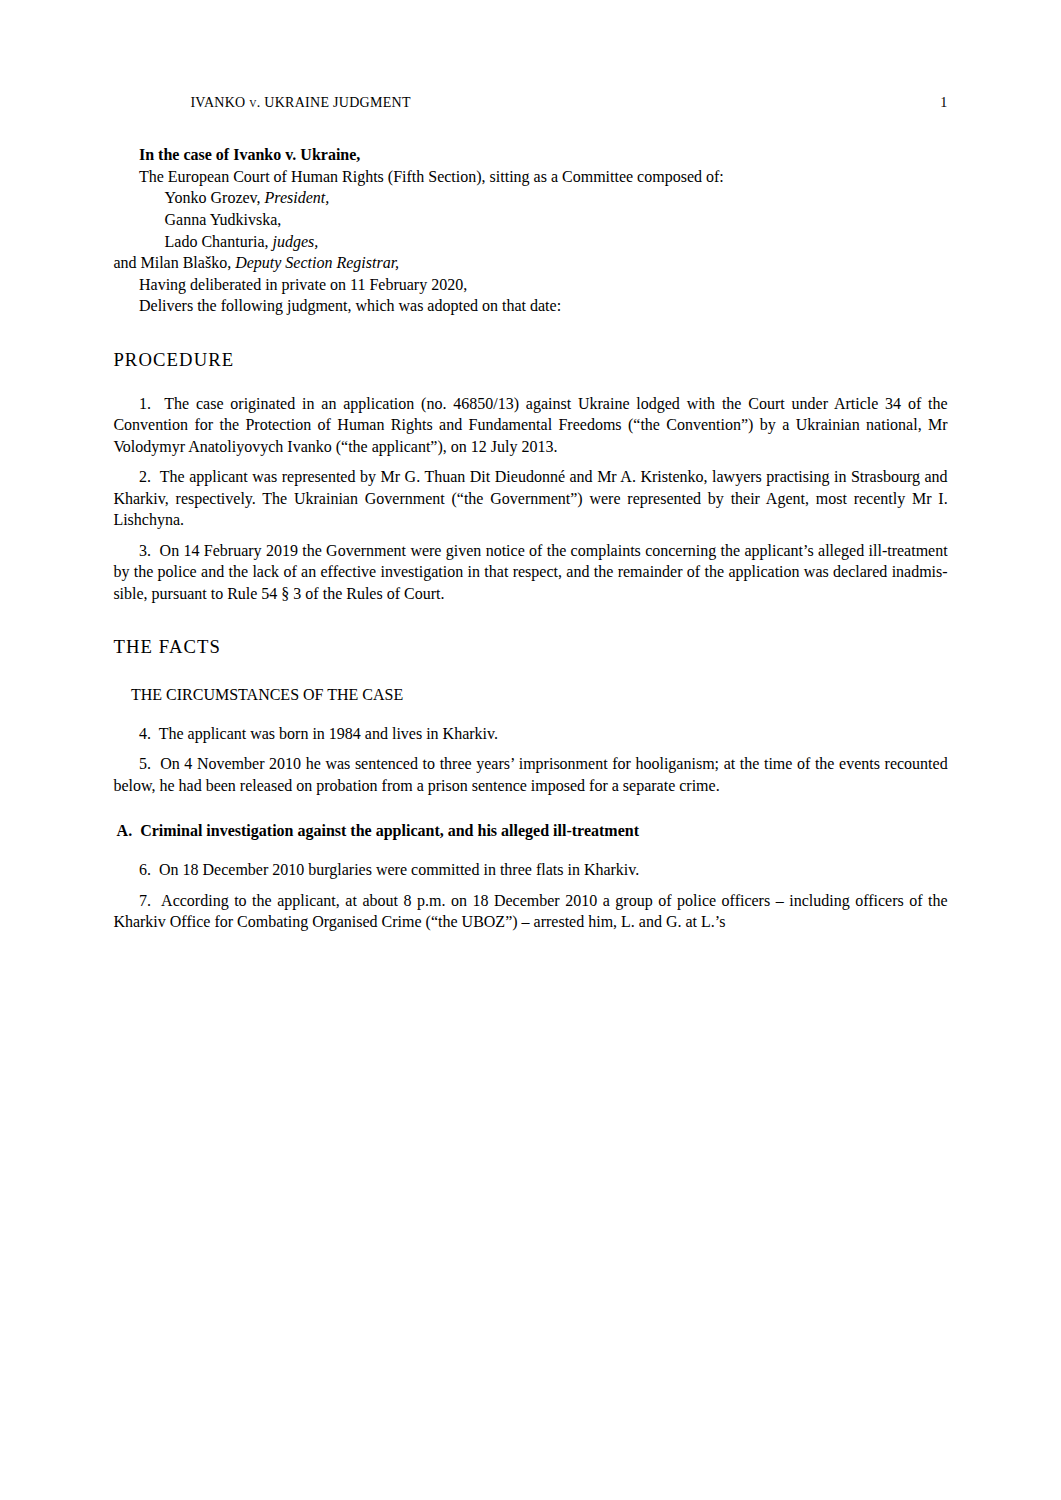IVANKO v. UKRAINE JUDGMENT 1
In the case of Ivanko v. Ukraine,
The European Court of Human Rights (Fifth Section), sitting as a Committee composed of:
Yonko Grozev, President,
Ganna Yudkivska,
Lado Chanturia, judges,
and Milan Blaško, Deputy Section Registrar,
Having deliberated in private on 11 February 2020,
Delivers the following judgment, which was adopted on that date:
PROCEDURE
1. The case originated in an application (no. 46850/13) against Ukraine lodged with the Court under Article 34 of the Convention for the Protection of Human Rights and Fundamental Freedoms (“the Convention”) by a Ukrainian national, Mr Volodymyr Anatoliyovych Ivanko (“the applicant”), on 12 July 2013.
2. The applicant was represented by Mr G. Thuan Dit Dieudonné and Mr A. Kristenko, lawyers practising in Strasbourg and Kharkiv, respectively. The Ukrainian Government (“the Government”) were represented by their Agent, most recently Mr I. Lishchyna.
3. On 14 February 2019 the Government were given notice of the complaints concerning the applicant’s alleged ill-treatment by the police and the lack of an effective investigation in that respect, and the remainder of the application was declared inadmissible, pursuant to Rule 54 § 3 of the Rules of Court.
THE FACTS
THE CIRCUMSTANCES OF THE CASE
4. The applicant was born in 1984 and lives in Kharkiv.
5. On 4 November 2010 he was sentenced to three years’ imprisonment for hooliganism; at the time of the events recounted below, he had been released on probation from a prison sentence imposed for a separate crime.
A. Criminal investigation against the applicant, and his alleged ill-treatment
6. On 18 December 2010 burglaries were committed in three flats in Kharkiv.
7. According to the applicant, at about 8 p.m. on 18 December 2010 a group of police officers – including officers of the Kharkiv Office for Combating Organised Crime (“the UBOZ”) – arrested him, L. and G. at L.’s